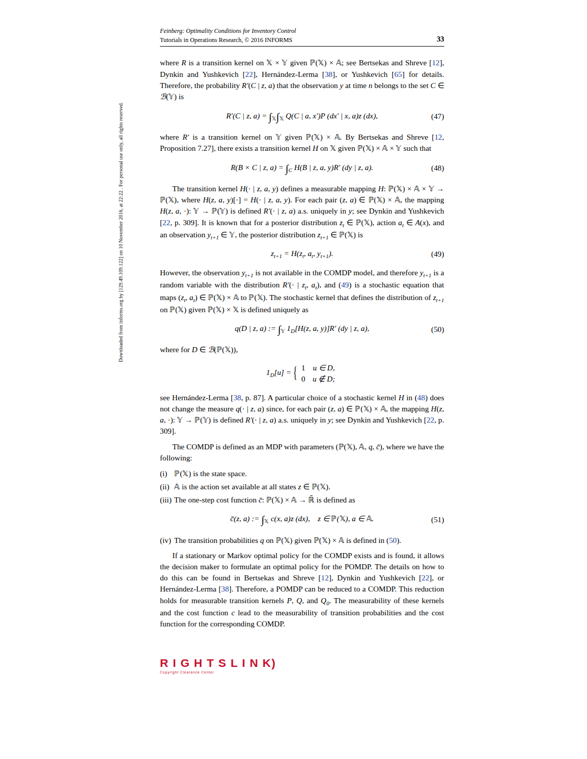Downloaded from informs.org by [129.49.109.122] on 10 November 2016, at 22:22 . For personal use only, all rights reserved.
Feinberg: Optimality Conditions for Inventory Control Tutorials in Operations Research, © 2016 INFORMS 33
where R is a transition kernel on 𝕏 × 𝕐 given ℙ(𝕏) × 𝔸; see Bertsekas and Shreve [12], Dynkin and Yushkevich [22], Hernández-Lerma [38], or Yushkevich [65] for details. Therefore, the probability R′(C | z, a) that the observation y at time n belongs to the set C ∈ ℬ(𝕐) is
R′(C | z, a) = ∫𝕏∫𝕏 Q(C | a, x′)P (dx′ | x, a)z (dx), (47)
where R′ is a transition kernel on 𝕐 given ℙ(𝕏) × 𝔸. By Bertsekas and Shreve [12, Proposition 7.27], there exists a transition kernel H on 𝕏 given ℙ(𝕏) × 𝔸 × 𝕐 such that
R(B × C | z, a) = ∫C H(B | z, a, y)R′ (dy | z, a). (48)
The transition kernel H(· | z, a, y) defines a measurable mapping H: ℙ(𝕏) × 𝔸 × 𝕐 → ℙ(𝕏), where H(z, a, y)[·] = H(· | z, a, y). For each pair (z, a) ∈ ℙ(𝕏) × 𝔸, the mapping H(z, a, ·): 𝕐 → ℙ(𝕐) is defined R′(· | z, a) a.s. uniquely in y; see Dynkin and Yushkevich [22, p. 309]. It is known that for a posterior distribution zt ∈ ℙ(𝕏), action at ∈ A(x), and an observation yt+1 ∈ 𝕐, the posterior distribution zt+1 ∈ ℙ(𝕏) is
zt+1 = H(zt, at, yt+1). (49)
However, the observation yt+1 is not available in the COMDP model, and therefore yt+1 is a random variable with the distribution R′(· | zt, at), and (49) is a stochastic equation that maps (zt, at) ∈ ℙ(𝕏) × 𝔸 to ℙ(𝕏). The stochastic kernel that defines the distribution of zt+1 on ℙ(𝕏) given ℙ(𝕏) × 𝕏 is defined uniquely as
q(D | z, a) := ∫𝕐 1D[H(z, a, y)]R′ (dy | z, a), (50)
where for D ∈ ℬ(ℙ(𝕏)),
1D[u] = {
| 1 | u ∈ D, |
| 0 | u ∉ D; |
see Hernández-Lerma [38, p. 87]. A particular choice of a stochastic kernel H in (48) does not change the measure q(· | z, a) since, for each pair (z, a) ∈ ℙ(𝕏) × 𝔸, the mapping H(z, a, ·): 𝕐 → ℙ(𝕐) is defined R′(· | z, a) a.s. uniquely in y; see Dynkin and Yushkevich [22, p. 309].
The COMDP is defined as an MDP with parameters (ℙ(𝕏), 𝔸, q, c̄), where we have the following:
(i) ℙ(𝕏) is the state space.
(ii) 𝔸 is the action set available at all states z ∈ ℙ(𝕏).
(iii) The one-step cost function c̄: ℙ(𝕏) × 𝔸 → ℝ̄ is defined as
c̄(z, a) := ∫𝕏 c(x, a)z (dx), z ∈ ℙ(𝕏), a ∈ 𝔸. (51)
(iv) The transition probabilities q on ℙ(𝕏) given ℙ(𝕏) × 𝔸 is defined in (50).
If a stationary or Markov optimal policy for the COMDP exists and is found, it allows the decision maker to formulate an optimal policy for the POMDP. The details on how to do this can be found in Bertsekas and Shreve [12], Dynkin and Yushkevich [22], or Hernández-Lerma [38]. Therefore, a POMDP can be reduced to a COMDP. This reduction holds for measurable transition kernels P, Q, and Q0. The measurability of these kernels and the cost function c lead to the measurability of transition probabilities and the cost function for the corresponding COMDP.
R I G H T S L I N K) Copyright Clearance Center